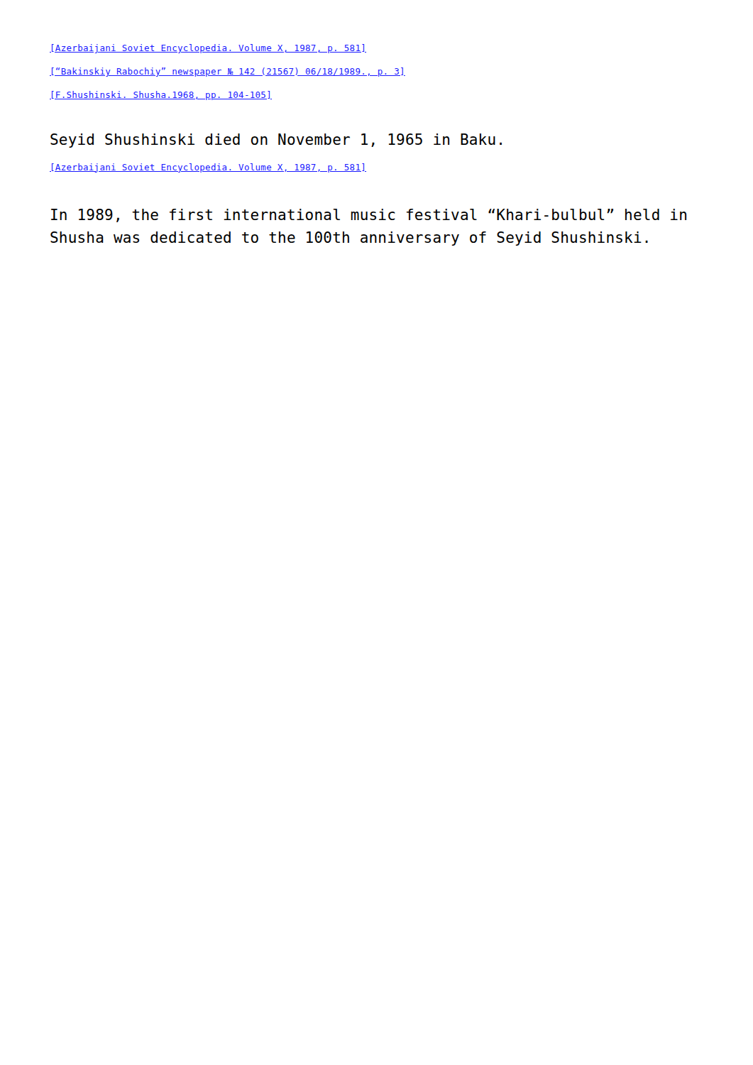[Azerbaijani Soviet Encyclopedia. Volume X, 1987, p. 581]
[“Bakinskiy Rabochiy” newspaper № 142 (21567) 06/18/1989., p. 3]
[F.Shushinski. Shusha.1968, pp. 104-105]
Seyid Shushinski died on November 1, 1965 in Baku.
[Azerbaijani Soviet Encyclopedia. Volume X, 1987, p. 581]
In 1989, the first international music festival “Khari-bulbul” held in Shusha was dedicated to the 100th anniversary of Seyid Shushinski.